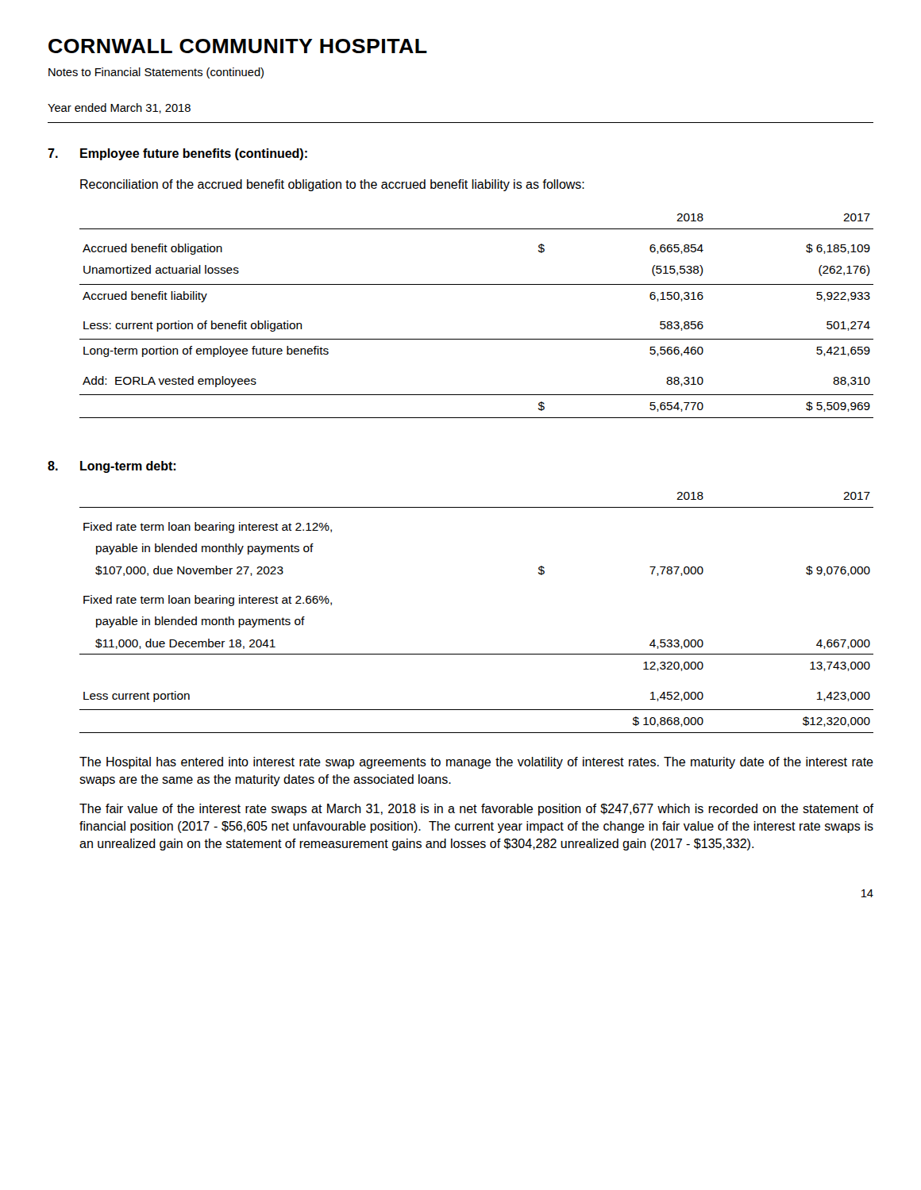CORNWALL COMMUNITY HOSPITAL
Notes to Financial Statements (continued)
Year ended March 31, 2018
7. Employee future benefits (continued):
Reconciliation of the accrued benefit obligation to the accrued benefit liability is as follows:
| | 2018 | 2017 |
| --- | --- | --- |
| Accrued benefit obligation | $ | 6,665,854 | $ 6,185,109 |
| Unamortized actuarial losses | | (515,538) | (262,176) |
| Accrued benefit liability | | 6,150,316 | 5,922,933 |
| Less: current portion of benefit obligation | | 583,856 | 501,274 |
| Long-term portion of employee future benefits | | 5,566,460 | 5,421,659 |
| Add: EORLA vested employees | | 88,310 | 88,310 |
| | $ | 5,654,770 | $ 5,509,969 |
8. Long-term debt:
| | 2018 | 2017 |
| --- | --- | --- |
| Fixed rate term loan bearing interest at 2.12%, | | | |
| payable in blended monthly payments of | | | |
| $107,000, due November 27, 2023 | $ | 7,787,000 | $ 9,076,000 |
| Fixed rate term loan bearing interest at 2.66%, | | | |
| payable in blended month payments of | | | |
| $11,000, due December 18, 2041 | | 4,533,000 | 4,667,000 |
| | | 12,320,000 | 13,743,000 |
| Less current portion | | 1,452,000 | 1,423,000 |
| | | $ 10,868,000 | $12,320,000 |
The Hospital has entered into interest rate swap agreements to manage the volatility of interest rates. The maturity date of the interest rate swaps are the same as the maturity dates of the associated loans.
The fair value of the interest rate swaps at March 31, 2018 is in a net favorable position of $247,677 which is recorded on the statement of financial position (2017 - $56,605 net unfavourable position). The current year impact of the change in fair value of the interest rate swaps is an unrealized gain on the statement of remeasurement gains and losses of $304,282 unrealized gain (2017 - $135,332).
14